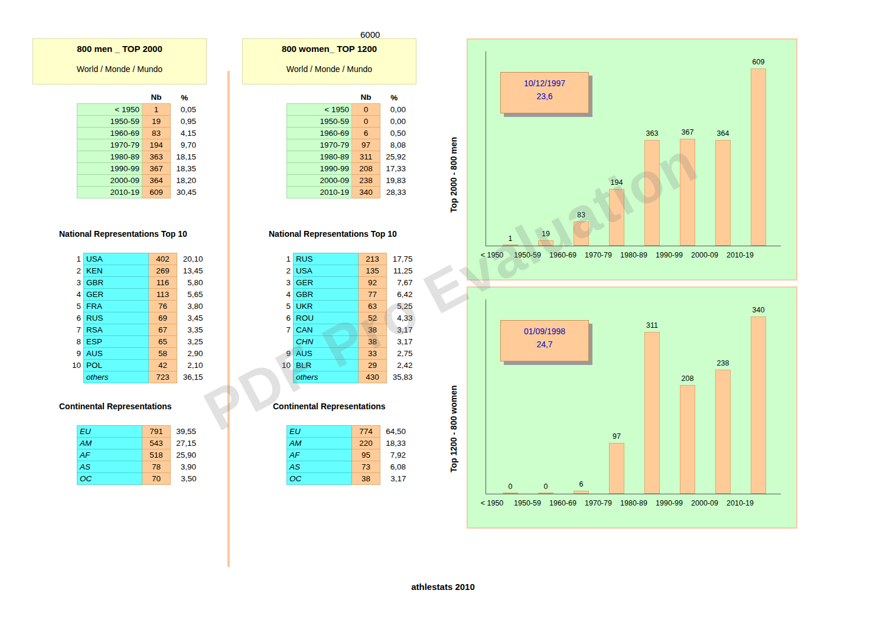PDF Pro Evaluation
6000
800 men _ TOP 2000
World / Monde / Mundo
800 women_ TOP 1200
World / Monde / Mundo
| | Nb | % |
| < 1950 | 1 | 0,05 |
| 1950-59 | 19 | 0,95 |
| 1960-69 | 83 | 4,15 |
| 1970-79 | 194 | 9,70 |
| 1980-89 | 363 | 18,15 |
| 1990-99 | 367 | 18,35 |
| 2000-09 | 364 | 18,20 |
| 2010-19 | 609 | 30,45 |
| | Nb | % |
| < 1950 | 0 | 0,00 |
| 1950-59 | 0 | 0,00 |
| 1960-69 | 6 | 0,50 |
| 1970-79 | 97 | 8,08 |
| 1980-89 | 311 | 25,92 |
| 1990-99 | 208 | 17,33 |
| 2000-09 | 238 | 19,83 |
| 2010-19 | 340 | 28,33 |
National Representations Top 10
National Representations Top 10
| 1 | USA | 402 | 20,10 |
| 2 | KEN | 269 | 13,45 |
| 3 | GBR | 116 | 5,80 |
| 4 | GER | 113 | 5,65 |
| 5 | FRA | 76 | 3,80 |
| 6 | RUS | 69 | 3,45 |
| 7 | RSA | 67 | 3,35 |
| 8 | ESP | 65 | 3,25 |
| 9 | AUS | 58 | 2,90 |
| 10 | POL | 42 | 2,10 |
| | others | 723 | 36,15 |
| 1 | RUS | 213 | 17,75 |
| 2 | USA | 135 | 11,25 |
| 3 | GER | 92 | 7,67 |
| 4 | GBR | 77 | 6,42 |
| 5 | UKR | 63 | 5,25 |
| 6 | ROU | 52 | 4,33 |
| 7 | CAN | 38 | 3,17 |
| | CHN | 38 | 3,17 |
| 9 | AUS | 33 | 2,75 |
| 10 | BLR | 29 | 2,42 |
| | others | 430 | 35,83 |
Continental Representations
Continental Representations
| EU | 791 | 39,55 |
| AM | 543 | 27,15 |
| AF | 518 | 25,90 |
| AS | 78 | 3,90 |
| OC | 70 | 3,50 |
| EU | 774 | 64,50 |
| AM | 220 | 18,33 |
| AF | 95 | 7,92 |
| AS | 73 | 6,08 |
| OC | 38 | 3,17 |
Top 2000 - 800 men
Top 1200 - 800 women
1
19
83
194
363
367
364
609
< 1950
1950-59
1960-69
1970-79
1980-89
1990-99
2000-09
2010-19
10/12/1997
23,6
0
0
6
97
311
208
238
340
< 1950
1950-59
1960-69
1970-79
1980-89
1990-99
2000-09
2010-19
01/09/1998
24,7
athlestats 2010